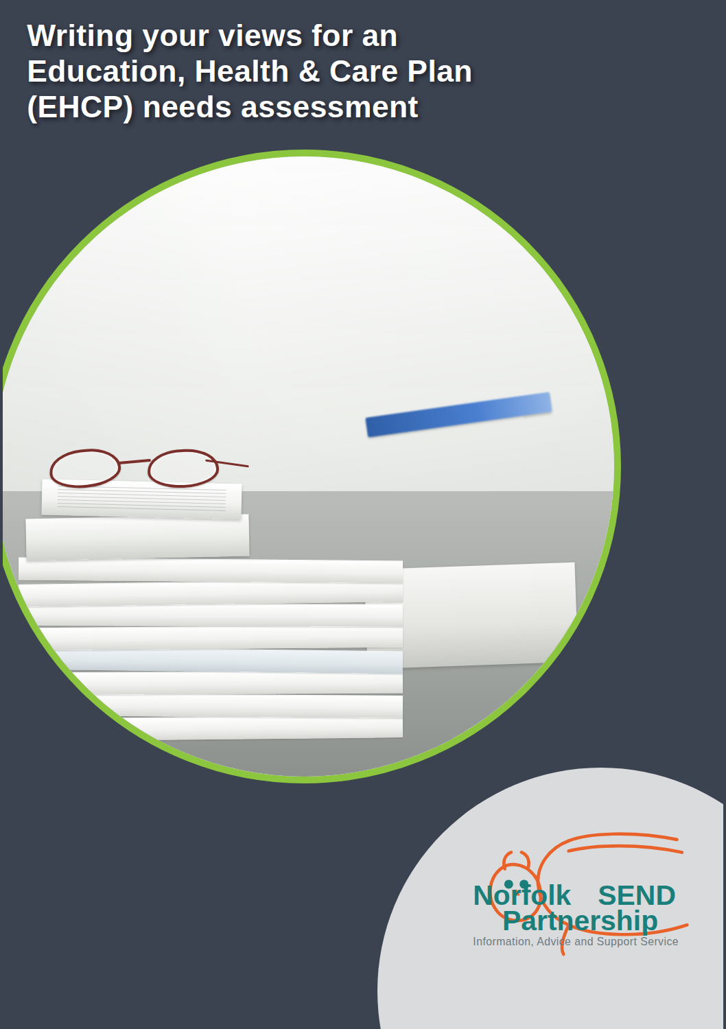Writing your views for an Education, Health & Care Plan (EHCP) needs assessment
Norfolk SEND Partnership Logo of the Norfolk SEND Partnership, Information, Advice and Support Service, featuring a stylised owl and hare outline. Norfolk SEND Partnership Information, Advice and Support Service Norfolk SEND Partnership — Information, Advice and Support Service